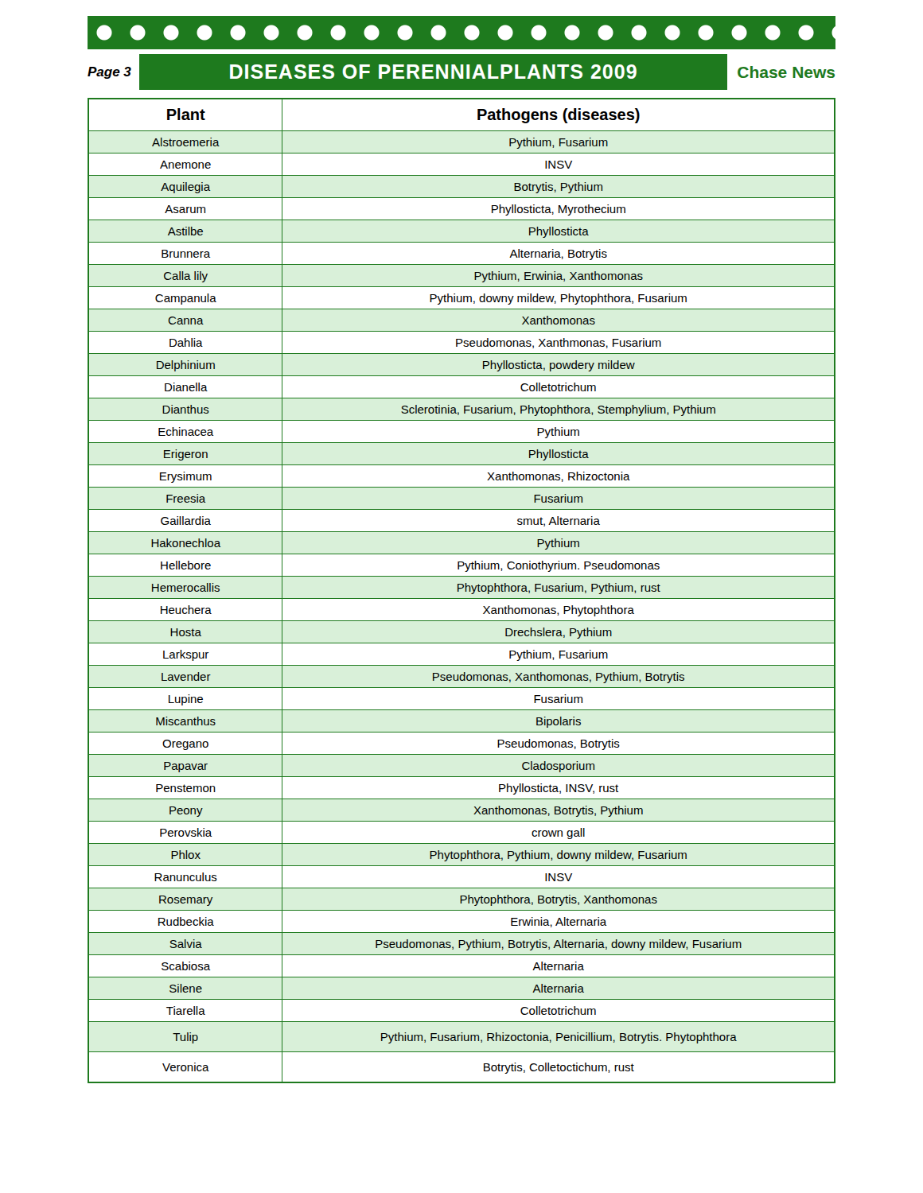Page 3
DISEASES OF PERENNIALPLANTS 2009
Chase News
| Plant | Pathogens (diseases) |
| --- | --- |
| Alstroemeria | Pythium, Fusarium |
| Anemone | INSV |
| Aquilegia | Botrytis, Pythium |
| Asarum | Phyllosticta, Myrothecium |
| Astilbe | Phyllosticta |
| Brunnera | Alternaria, Botrytis |
| Calla lily | Pythium, Erwinia, Xanthomonas |
| Campanula | Pythium, downy mildew, Phytophthora, Fusarium |
| Canna | Xanthomonas |
| Dahlia | Pseudomonas, Xanthmonas, Fusarium |
| Delphinium | Phyllosticta, powdery mildew |
| Dianella | Colletotrichum |
| Dianthus | Sclerotinia, Fusarium, Phytophthora, Stemphylium, Pythium |
| Echinacea | Pythium |
| Erigeron | Phyllosticta |
| Erysimum | Xanthomonas, Rhizoctonia |
| Freesia | Fusarium |
| Gaillardia | smut, Alternaria |
| Hakonechloa | Pythium |
| Hellebore | Pythium, Coniothyrium. Pseudomonas |
| Hemerocallis | Phytophthora, Fusarium, Pythium, rust |
| Heuchera | Xanthomonas, Phytophthora |
| Hosta | Drechslera, Pythium |
| Larkspur | Pythium, Fusarium |
| Lavender | Pseudomonas, Xanthomonas, Pythium, Botrytis |
| Lupine | Fusarium |
| Miscanthus | Bipolaris |
| Oregano | Pseudomonas, Botrytis |
| Papavar | Cladosporium |
| Penstemon | Phyllosticta, INSV, rust |
| Peony | Xanthomonas, Botrytis, Pythium |
| Perovskia | crown gall |
| Phlox | Phytophthora, Pythium, downy mildew, Fusarium |
| Ranunculus | INSV |
| Rosemary | Phytophthora, Botrytis, Xanthomonas |
| Rudbeckia | Erwinia, Alternaria |
| Salvia | Pseudomonas, Pythium, Botrytis, Alternaria, downy mildew, Fusarium |
| Scabiosa | Alternaria |
| Silene | Alternaria |
| Tiarella | Colletotrichum |
| Tulip | Pythium, Fusarium, Rhizoctonia, Penicillium, Botrytis. Phytophthora |
| Veronica | Botrytis, Colletoctichum, rust |